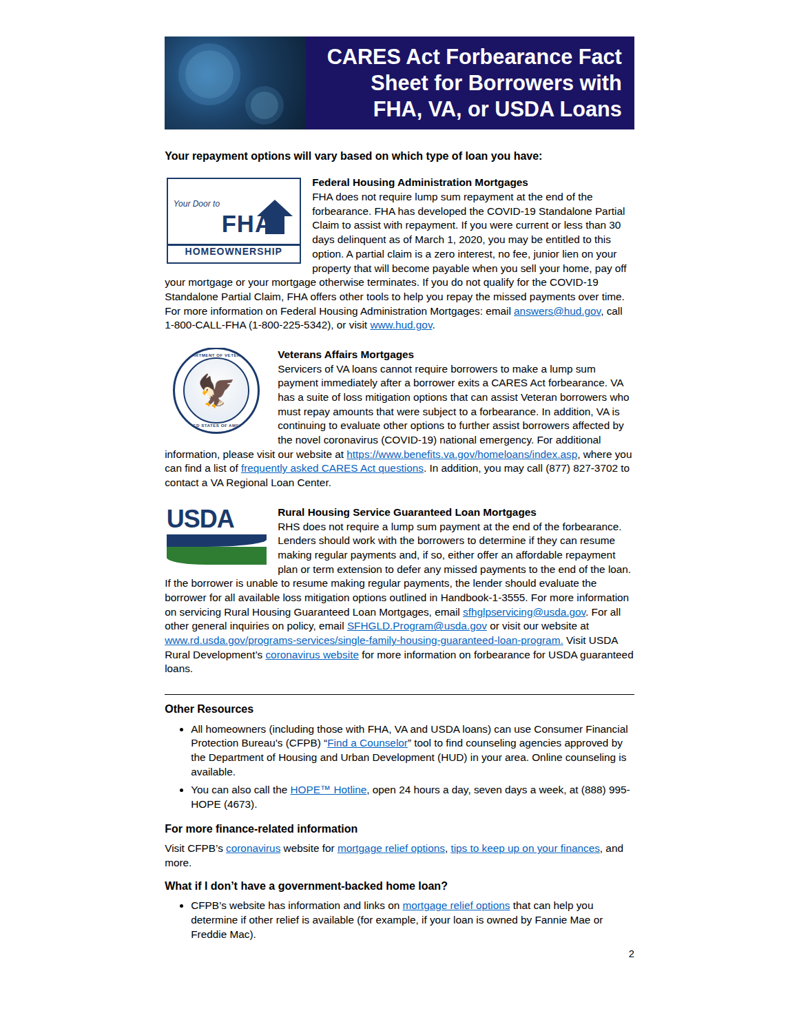CARES Act Forbearance Fact Sheet for Borrowers with FHA, VA, or USDA Loans
Your repayment options will vary based on which type of loan you have:
Your Door to
FHA
HOMEOWNERSHIP
Federal Housing Administration Mortgages
FHA does not require lump sum repayment at the end of the forbearance. FHA has developed the COVID-19 Standalone Partial Claim to assist with repayment. If you were current or less than 30 days delinquent as of March 1, 2020, you may be entitled to this option. A partial claim is a zero interest, no fee, junior lien on your property that will become payable when you sell your home, pay off your mortgage or your mortgage otherwise terminates. If you do not qualify for the COVID-19 Standalone Partial Claim, FHA offers other tools to help you repay the missed payments over time. For more information on Federal Housing Administration Mortgages: email answers@hud.gov, call 1-800-CALL-FHA (1-800-225-5342), or visit www.hud.gov.
DEPARTMENT OF VETERANS AFFAIRS
🦅
UNITED STATES OF AMERICA
Veterans Affairs Mortgages
Servicers of VA loans cannot require borrowers to make a lump sum payment immediately after a borrower exits a CARES Act forbearance. VA has a suite of loss mitigation options that can assist Veteran borrowers who must repay amounts that were subject to a forbearance. In addition, VA is continuing to evaluate other options to further assist borrowers affected by the novel coronavirus (COVID-19) national emergency. For additional information, please visit our website at https://www.benefits.va.gov/homeloans/index.asp, where you can find a list of frequently asked CARES Act questions. In addition, you may call (877) 827-3702 to contact a VA Regional Loan Center.
USDA
Rural Housing Service Guaranteed Loan Mortgages
RHS does not require a lump sum payment at the end of the forbearance. Lenders should work with the borrowers to determine if they can resume making regular payments and, if so, either offer an affordable repayment plan or term extension to defer any missed payments to the end of the loan. If the borrower is unable to resume making regular payments, the lender should evaluate the borrower for all available loss mitigation options outlined in Handbook-1-3555. For more information on servicing Rural Housing Guaranteed Loan Mortgages, email sfhglpservicing@usda.gov. For all other general inquiries on policy, email SFHGLD.Program@usda.gov or visit our website at www.rd.usda.gov/programs-services/single-family-housing-guaranteed-loan-program. Visit USDA Rural Development’s coronavirus website for more information on forbearance for USDA guaranteed loans.
Other Resources
All homeowners (including those with FHA, VA and USDA loans) can use Consumer Financial Protection Bureau's (CFPB) “Find a Counselor” tool to find counseling agencies approved by the Department of Housing and Urban Development (HUD) in your area. Online counseling is available.
You can also call the HOPE™ Hotline, open 24 hours a day, seven days a week, at (888) 995-HOPE (4673).
For more finance-related information
Visit CFPB’s coronavirus website for mortgage relief options, tips to keep up on your finances, and more.
What if I don’t have a government-backed home loan?
CFPB’s website has information and links on mortgage relief options that can help you determine if other relief is available (for example, if your loan is owned by Fannie Mae or Freddie Mac).
2